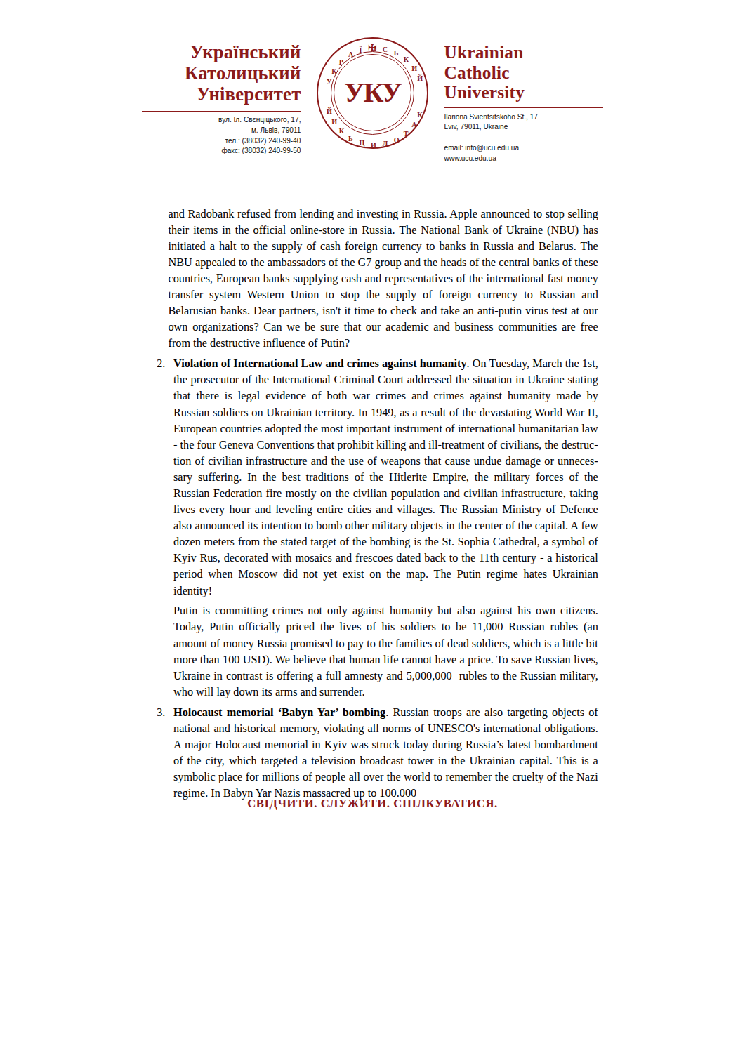Український
Католицький
Університет
вул. Іл. Свєнціцького, 17,
м. Львів, 79011
тел.: (38032) 240-99-40
факс: (38032) 240-99-50
✠
УКУ
У К Р А Ї Н С Ь К И Й К А Т О Л И Ц Ь К И Й
Ukrainian
Catholic
University
Ilariona Svientsitskoho St., 17
Lviv, 79011, Ukraine
email: info@ucu.edu.ua
www.ucu.edu.ua
and Radobank refused from lending and investing in Russia. Apple announced to stop selling their items in the official online-store in Russia. The National Bank of Ukraine (NBU) has initiated a halt to the supply of cash foreign currency to banks in Russia and Belarus. The NBU appealed to the ambassadors of the G7 group and the heads of the central banks of these countries, European banks supplying cash and representatives of the international fast money transfer system Western Union to stop the supply of foreign currency to Russian and Belarusian banks. Dear partners, isn't it time to check and take an anti-putin virus test at our own organizations? Can we be sure that our academic and business communities are free from the destructive influence of Putin?
Violation of International Law and crimes against humanity. On Tuesday, March the 1st, the prosecutor of the International Criminal Court addressed the situation in Ukraine stating that there is legal evidence of both war crimes and crimes against humanity made by Russian soldiers on Ukrainian territory. In 1949, as a result of the devastating World War II, European countries adopted the most important instrument of international humanitarian law - the four Geneva Conventions that prohibit killing and ill-treatment of civilians, the destruction of civilian infrastructure and the use of weapons that cause undue damage or unnecessary suffering. In the best traditions of the Hitlerite Empire, the military forces of the Russian Federation fire mostly on the civilian population and civilian infrastructure, taking lives every hour and leveling entire cities and villages. The Russian Ministry of Defence also announced its intention to bomb other military objects in the center of the capital. A few dozen meters from the stated target of the bombing is the St. Sophia Cathedral, a symbol of Kyiv Rus, decorated with mosaics and frescoes dated back to the 11th century - a historical period when Moscow did not yet exist on the map. The Putin regime hates Ukrainian identity!
Putin is committing crimes not only against humanity but also against his own citizens. Today, Putin officially priced the lives of his soldiers to be 11,000 Russian rubles (an amount of money Russia promised to pay to the families of dead soldiers, which is a little bit more than 100 USD). We believe that human life cannot have a price. To save Russian lives, Ukraine in contrast is offering a full amnesty and 5,000,000 rubles to the Russian military, who will lay down its arms and surrender.
Holocaust memorial ‘Babyn Yar’ bombing. Russian troops are also targeting objects of national and historical memory, violating all norms of UNESCO's international obligations. A major Holocaust memorial in Kyiv was struck today during Russia’s latest bombardment of the city, which targeted a television broadcast tower in the Ukrainian capital. This is a symbolic place for millions of people all over the world to remember the cruelty of the Nazi regime. In Babyn Yar Nazis massacred up to 100.000
СВІДЧИТИ. СЛУЖИТИ. СПІЛКУВАТИСЯ.